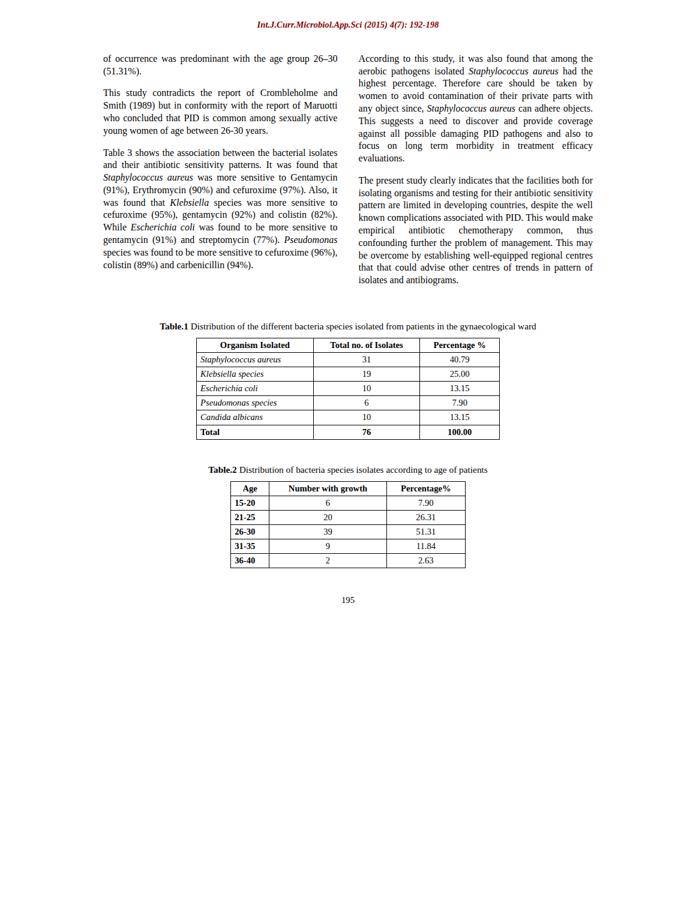Int.J.Curr.Microbiol.App.Sci (2015) 4(7): 192-198
of occurrence was predominant with the age group 26–30 (51.31%).
This study contradicts the report of Crombleholme and Smith (1989) but in conformity with the report of Maruotti who concluded that PID is common among sexually active young women of age between 26-30 years.
Table 3 shows the association between the bacterial isolates and their antibiotic sensitivity patterns. It was found that Staphylococcus aureus was more sensitive to Gentamycin (91%), Erythromycin (90%) and cefuroxime (97%). Also, it was found that Klebsiella species was more sensitive to cefuroxime (95%), gentamycin (92%) and colistin (82%). While Escherichia coli was found to be more sensitive to gentamycin (91%) and streptomycin (77%). Pseudomonas species was found to be more sensitive to cefuroxime (96%), colistin (89%) and carbenicillin (94%).
According to this study, it was also found that among the aerobic pathogens isolated Staphylococcus aureus had the highest percentage. Therefore care should be taken by women to avoid contamination of their private parts with any object since, Staphylococcus aureus can adhere objects. This suggests a need to discover and provide coverage against all possible damaging PID pathogens and also to focus on long term morbidity in treatment efficacy evaluations.
The present study clearly indicates that the facilities both for isolating organisms and testing for their antibiotic sensitivity pattern are limited in developing countries, despite the well known complications associated with PID. This would make empirical antibiotic chemotherapy common, thus confounding further the problem of management. This may be overcome by establishing well-equipped regional centres that that could advise other centres of trends in pattern of isolates and antibiograms.
Table.1 Distribution of the different bacteria species isolated from patients in the gynaecological ward
| Organism Isolated | Total no. of Isolates | Percentage % |
| --- | --- | --- |
| Staphylococcus aureus | 31 | 40.79 |
| Klebsiella species | 19 | 25.00 |
| Escherichia coli | 10 | 13.15 |
| Pseudomonas species | 6 | 7.90 |
| Candida albicans | 10 | 13.15 |
| Total | 76 | 100.00 |
Table.2 Distribution of bacteria species isolates according to age of patients
| Age | Number with growth | Percentage% |
| --- | --- | --- |
| 15-20 | 6 | 7.90 |
| 21-25 | 20 | 26.31 |
| 26-30 | 39 | 51.31 |
| 31-35 | 9 | 11.84 |
| 36-40 | 2 | 2.63 |
195